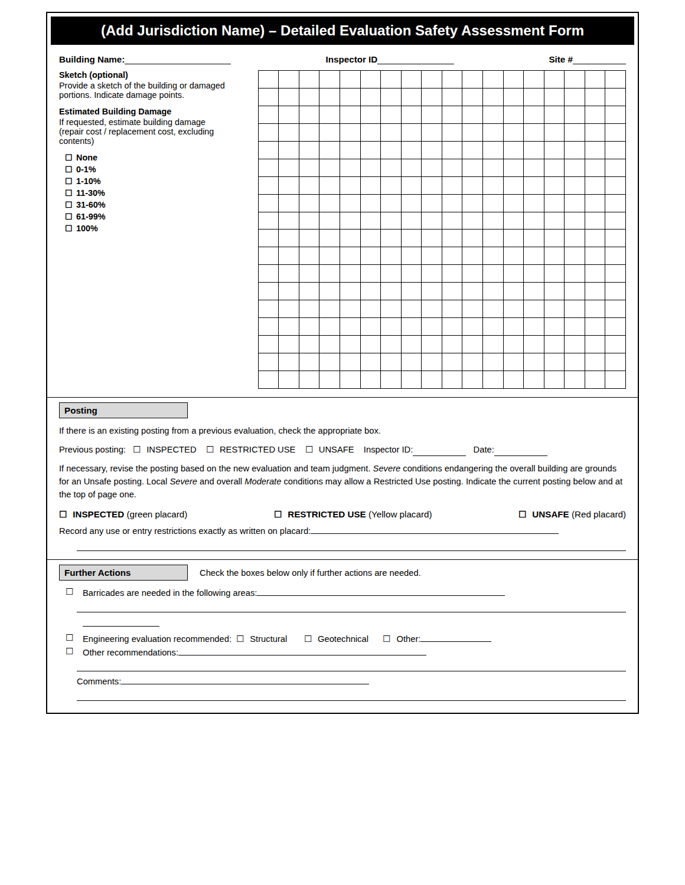(Add Jurisdiction Name) – Detailed Evaluation Safety Assessment Form
Building Name:
Inspector ID
Site #
Sketch (optional)
Provide a sketch of the building or damaged portions. Indicate damage points.
Estimated Building Damage
If requested, estimate building damage
(repair cost / replacement cost, excluding contents)
☐None
☐0-1%
☐1-10%
☐11-30%
☐31-60%
☐61-99%
☐100%
Posting
If there is an existing posting from a previous evaluation, check the appropriate box.
Previous posting: ☐ INSPECTED ☐ RESTRICTED USE ☐ UNSAFE Inspector ID: Date:
If necessary, revise the posting based on the new evaluation and team judgment. Severe conditions endangering the overall building are grounds for an Unsafe posting. Local Severe and overall Moderate conditions may allow a Restricted Use posting. Indicate the current posting below and at the top of page one.
☐ INSPECTED (green placard)
☐ RESTRICTED USE (Yellow placard)
☐ UNSAFE (Red placard)
Record any use or entry restrictions exactly as written on placard:
Further Actions
Check the boxes below only if further actions are needed.
☐
Barricades are needed in the following areas:
☐
Engineering evaluation recommended: ☐ Structural ☐ Geotechnical ☐ Other:
☐
Other recommendations:
Comments: